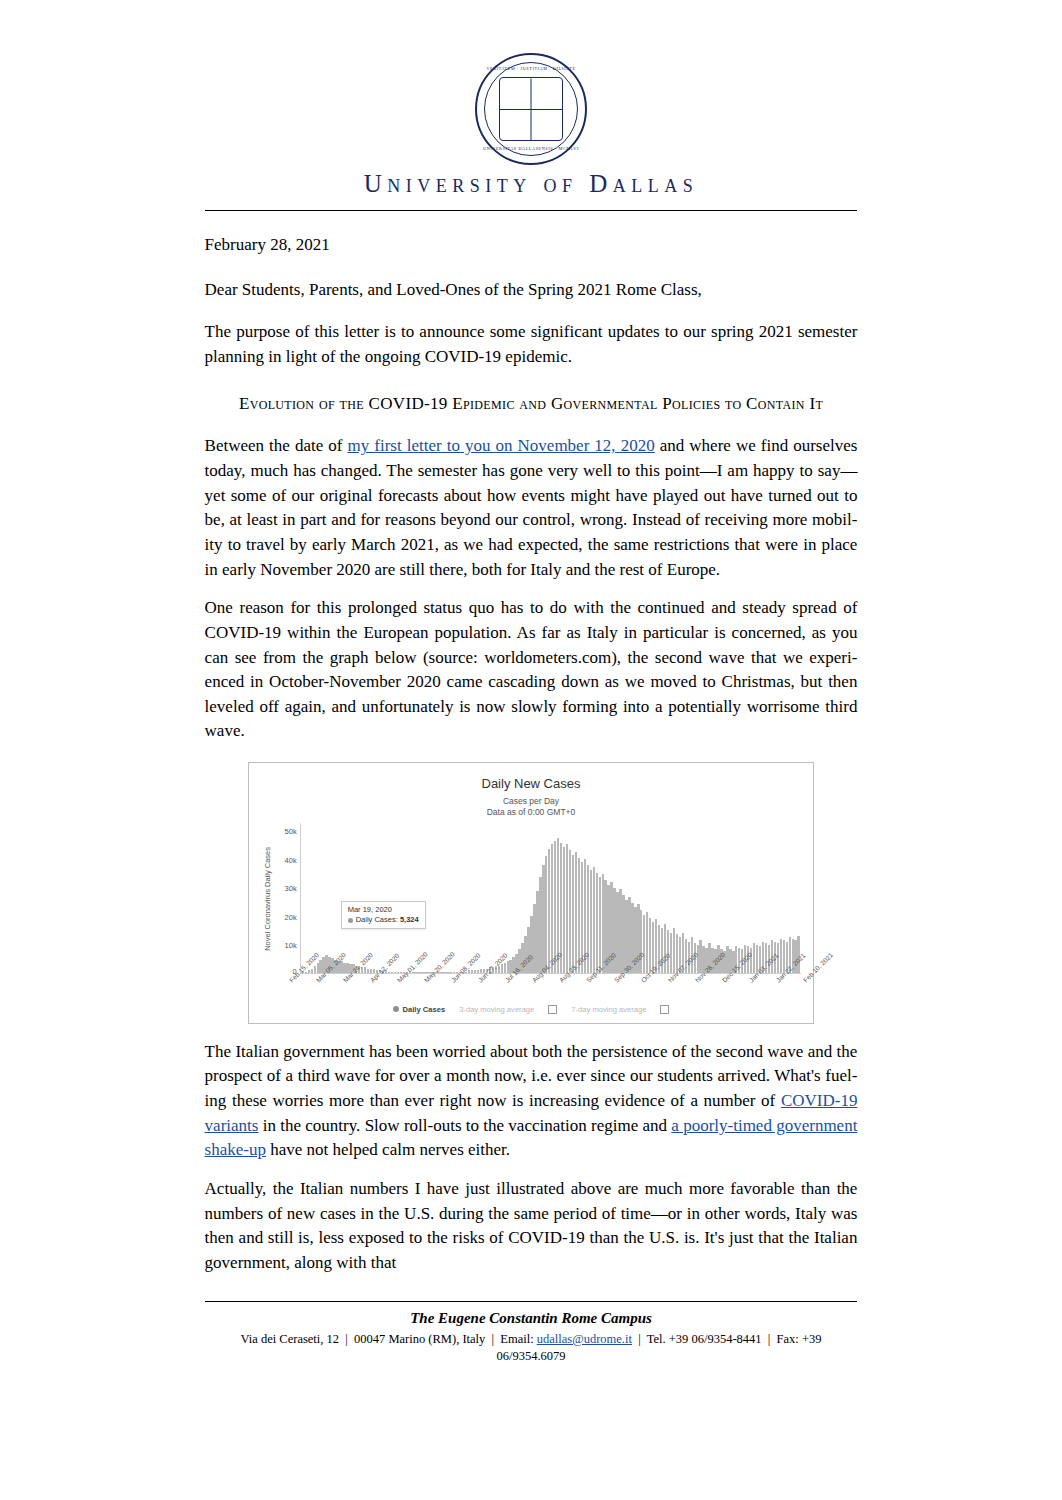Veritatem · Justitiam · Diligite
Universitas Dallasensis · MCMLVI
University of Dallas
February 28, 2021
Dear Students, Parents, and Loved-Ones of the Spring 2021 Rome Class,
The purpose of this letter is to announce some significant updates to our spring 2021 semester planning in light of the ongoing COVID-19 epidemic.
Evolution of the COVID-19 Epidemic and Governmental Policies to Contain It
Between the date of my first letter to you on November 12, 2020 and where we find ourselves today, much has changed. The semester has gone very well to this point—I am happy to say—yet some of our original forecasts about how events might have played out have turned out to be, at least in part and for reasons beyond our control, wrong. Instead of receiving more mobility to travel by early March 2021, as we had expected, the same restrictions that were in place in early November 2020 are still there, both for Italy and the rest of Europe.
One reason for this prolonged status quo has to do with the continued and steady spread of COVID-19 within the European population. As far as Italy in particular is concerned, as you can see from the graph below (source: worldometers.com), the second wave that we experienced in October-November 2020 came cascading down as we moved to Christmas, but then leveled off again, and unfortunately is now slowly forming into a potentially worrisome third wave.
Daily New Cases
Cases per Day
Data as of 0:00 GMT+0
Novel Coronavirus Daily Cases
50k 40k 30k 20k 10k 0
Mar 19, 2020
Daily Cases: 5,324
Feb 15, 2020 Mar 05, 2020 Mar 24, 2020 Apr 12, 2020 May 01, 2020 May 20, 2020 Jun 08, 2020 Jun 27, 2020 Jul 16, 2020 Aug 04, 2020 Aug 23, 2020 Sep 11, 2020 Sep 30, 2020 Oct 19, 2020 Nov 07, 2020 Nov 26, 2020 Dec 15, 2020 Jan 03, 2021 Jan 22, 2021 Feb 10, 2021
Daily Cases 3-day moving average 7-day moving average
The Italian government has been worried about both the persistence of the second wave and the prospect of a third wave for over a month now, i.e. ever since our students arrived. What's fueling these worries more than ever right now is increasing evidence of a number of COVID-19 variants in the country. Slow roll-outs to the vaccination regime and a poorly-timed government shake-up have not helped calm nerves either.
Actually, the Italian numbers I have just illustrated above are much more favorable than the numbers of new cases in the U.S. during the same period of time—or in other words, Italy was then and still is, less exposed to the risks of COVID-19 than the U.S. is. It's just that the Italian government, along with that
The Eugene Constantin Rome Campus
Via dei Ceraseti, 12 | 00047 Marino (RM), Italy | Email: udallas@udrome.it | Tel. +39 06/9354-8441 | Fax: +39 06/9354.6079